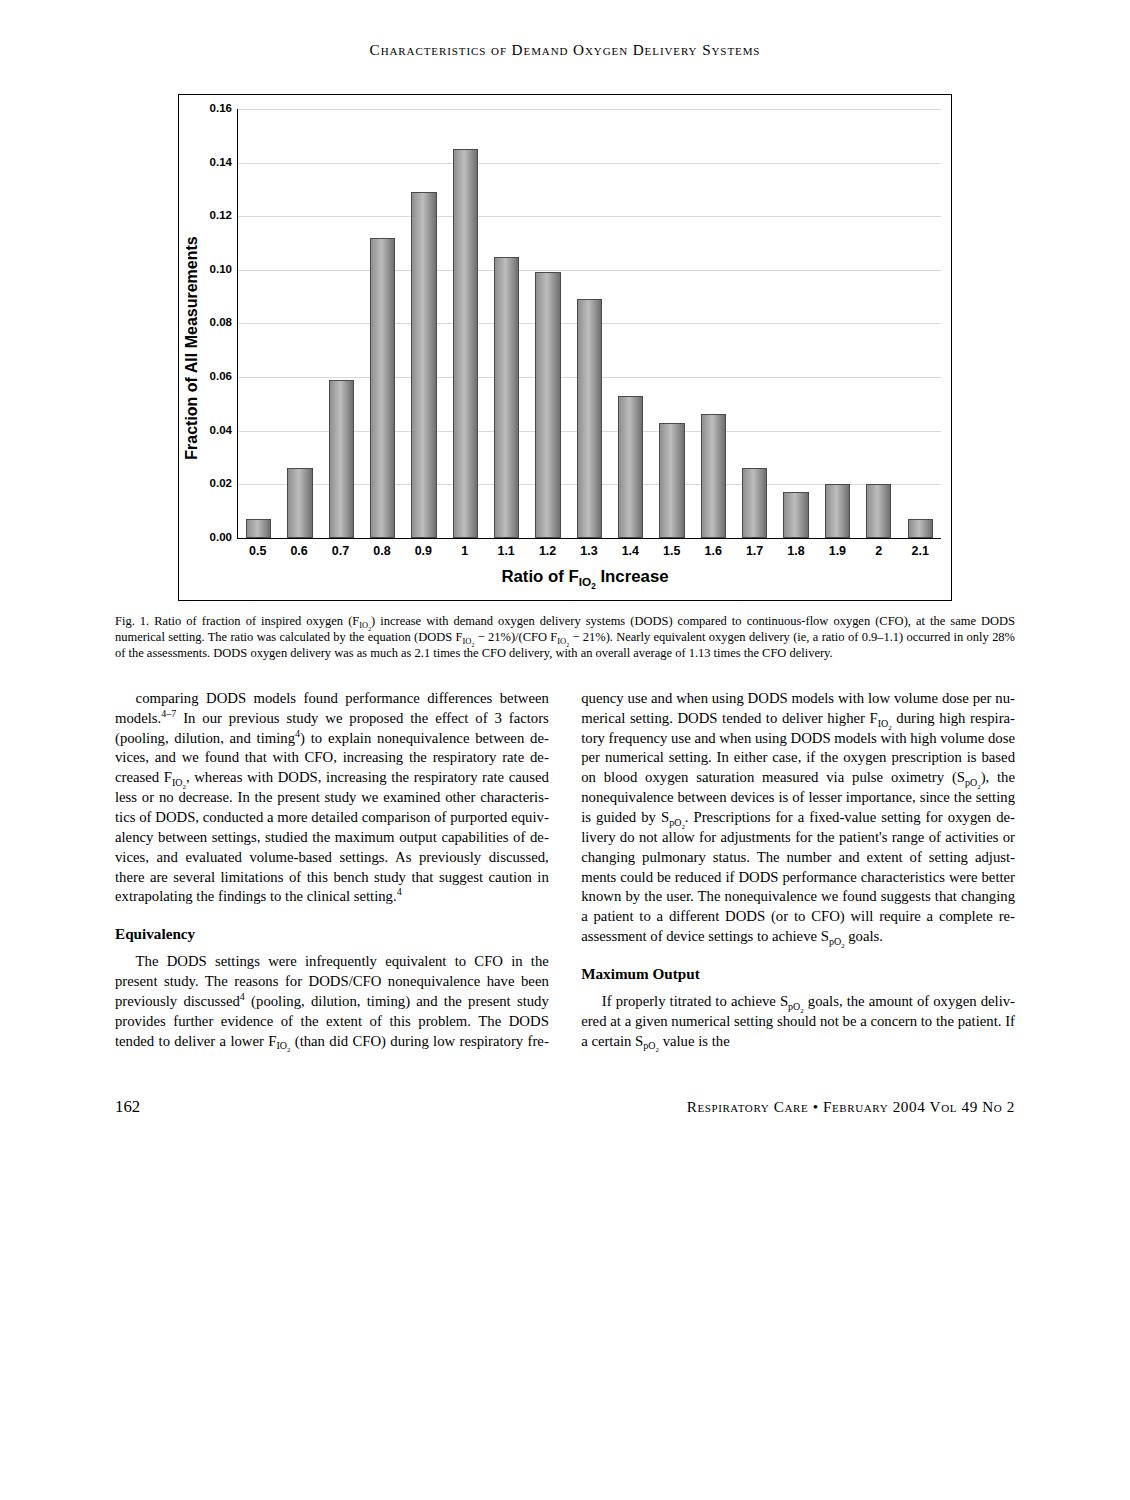Characteristics of Demand Oxygen Delivery Systems
Fraction of All Measurements
0.16
0.14
0.12
0.10
0.08
0.06
0.04
0.02
0.00
0.5 0.6 0.7 0.8 0.9 1 1.1 1.2 1.3 1.4 1.5 1.6 1.7 1.8 1.9 2 2.1
Ratio of FIO2 Increase
Fig. 1. Ratio of fraction of inspired oxygen (FIO2) increase with demand oxygen delivery systems (DODS) compared to continuous-flow oxygen (CFO), at the same DODS numerical setting. The ratio was calculated by the equation (DODS FIO2 − 21%)/(CFO FIO2 − 21%). Nearly equivalent oxygen delivery (ie, a ratio of 0.9–1.1) occurred in only 28% of the assessments. DODS oxygen delivery was as much as 2.1 times the CFO delivery, with an overall average of 1.13 times the CFO delivery.
comparing DODS models found performance differences between models.4–7 In our previous study we proposed the effect of 3 factors (pooling, dilution, and timing4) to explain nonequivalence between devices, and we found that with CFO, increasing the respiratory rate decreased FIO2, whereas with DODS, increasing the respiratory rate caused less or no decrease. In the present study we examined other characteristics of DODS, conducted a more detailed comparison of purported equivalency between settings, studied the maximum output capabilities of devices, and evaluated volume-based settings. As previously discussed, there are several limitations of this bench study that suggest caution in extrapolating the findings to the clinical setting.4
Equivalency
The DODS settings were infrequently equivalent to CFO in the present study. The reasons for DODS/CFO nonequivalence have been previously discussed4 (pooling, dilution, timing) and the present study provides further evidence of the extent of this problem. The DODS tended to deliver a lower FIO2 (than did CFO) during low respiratory frequency use and when using DODS models with low volume dose per numerical setting. DODS tended to deliver higher FIO2 during high respiratory frequency use and when using DODS models with high volume dose per numerical setting. In either case, if the oxygen prescription is based on blood oxygen saturation measured via pulse oximetry (SpO2), the nonequivalence between devices is of lesser importance, since the setting is guided by SpO2. Prescriptions for a fixed-value setting for oxygen delivery do not allow for adjustments for the patient's range of activities or changing pulmonary status. The number and extent of setting adjustments could be reduced if DODS performance characteristics were better known by the user. The nonequivalence we found suggests that changing a patient to a different DODS (or to CFO) will require a complete reassessment of device settings to achieve SpO2 goals.
Maximum Output
If properly titrated to achieve SpO2 goals, the amount of oxygen delivered at a given numerical setting should not be a concern to the patient. If a certain SpO2 value is the
162
Respiratory Care • February 2004 Vol 49 No 2